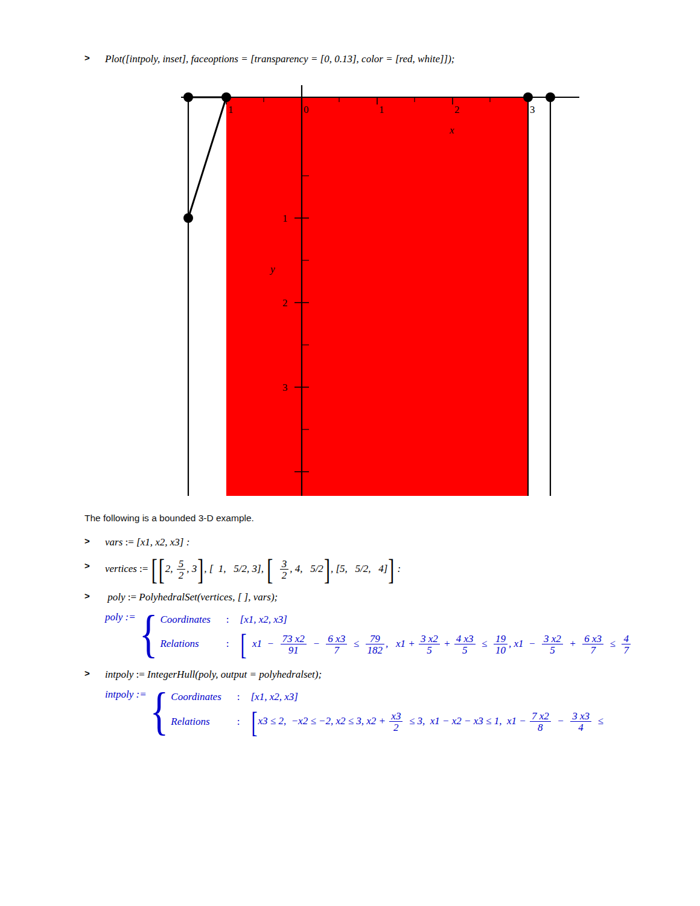>
Plot([intpoly, inset], faceoptions = [transparency = [0, 0.13], color = [red, white]]);
1 0 1 2 3 x 1 2 3 y
The following is a bounded 3-D example.
>
vars := [x1, x2, x3] :
>
vertices := [[2, 52, 3], [ 1, 5/2, 3], [ 32, 4, 5/2], [5, 5/2, 4]] :
>
poly := PolyhedralSet(vertices, [ ], vars);
poly := {
| Coordinates | : | [x1, x2, x3] |
| Relations | : | [ x1 − 73 x2 91 − 6 x3 7 ≤ 79 182 , x1 + 3 x2 5 + 4 x3 5 ≤ 19 10 , x1 − 3 x2 5 + 6 x3 7 ≤ 4 7 |
>
intpoly := IntegerHull(poly, output = polyhedralset);
intpoly := {
| Coordinates | : | [x1, x2, x3] |
| Relations | : | [ x3 ≤ 2, −x2 ≤ −2, x2 ≤ 3, x2 + x3 2 ≤ 3, x1 − x2 − x3 ≤ 1, x1 − 7 x2 8 − 3 x3 4 ≤ |